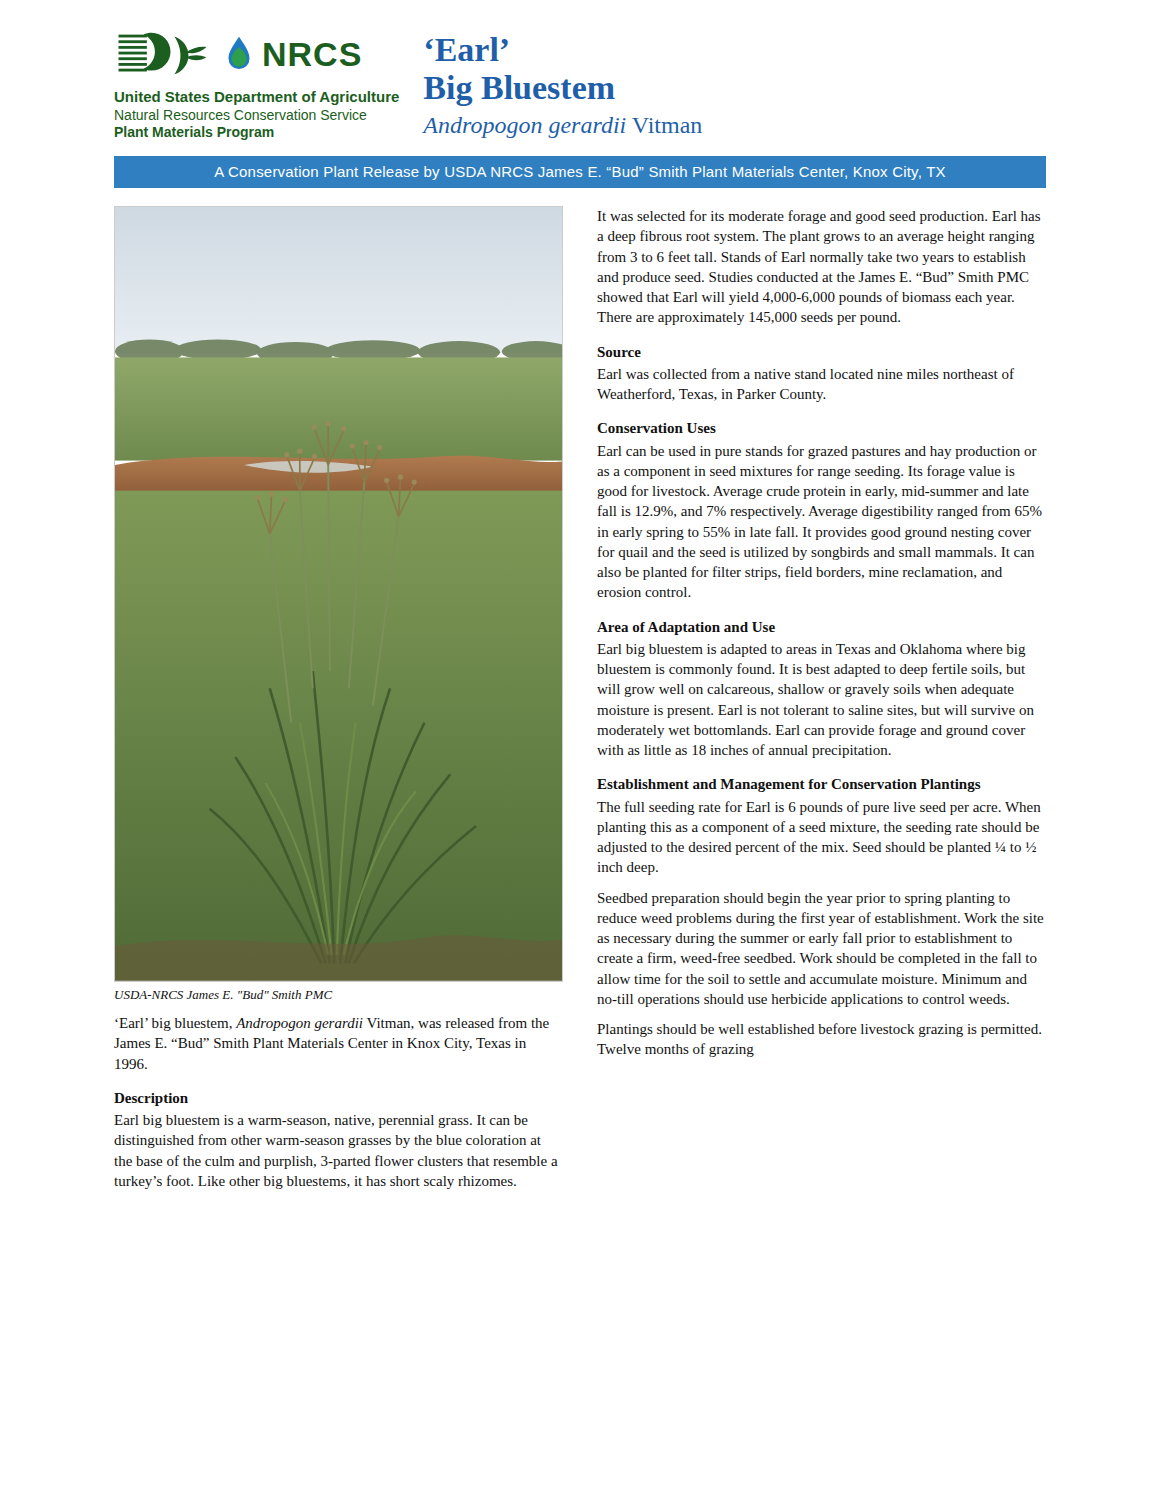NRCS
United States Department of Agriculture
Natural Resources Conservation Service
Plant Materials Program
‘Earl’
Big Bluestem
Andropogon gerardii Vitman
A Conservation Plant Release by USDA NRCS James E. “Bud” Smith Plant Materials Center, Knox City, TX
USDA-NRCS James E. "Bud" Smith PMC
‘Earl’ big bluestem, Andropogon gerardii Vitman, was released from the James E. “Bud” Smith Plant Materials Center in Knox City, Texas in 1996.
Description
Earl big bluestem is a warm-season, native, perennial grass. It can be distinguished from other warm-season grasses by the blue coloration at the base of the culm and purplish, 3-parted flower clusters that resemble a turkey’s foot. Like other big bluestems, it has short scaly rhizomes.
It was selected for its moderate forage and good seed production. Earl has a deep fibrous root system. The plant grows to an average height ranging from 3 to 6 feet tall. Stands of Earl normally take two years to establish and produce seed. Studies conducted at the James E. “Bud” Smith PMC showed that Earl will yield 4,000-6,000 pounds of biomass each year. There are approximately 145,000 seeds per pound.
Source
Earl was collected from a native stand located nine miles northeast of Weatherford, Texas, in Parker County.
Conservation Uses
Earl can be used in pure stands for grazed pastures and hay production or as a component in seed mixtures for range seeding. Its forage value is good for livestock. Average crude protein in early, mid-summer and late fall is 12.9%, and 7% respectively. Average digestibility ranged from 65% in early spring to 55% in late fall. It provides good ground nesting cover for quail and the seed is utilized by songbirds and small mammals. It can also be planted for filter strips, field borders, mine reclamation, and erosion control.
Area of Adaptation and Use
Earl big bluestem is adapted to areas in Texas and Oklahoma where big bluestem is commonly found. It is best adapted to deep fertile soils, but will grow well on calcareous, shallow or gravely soils when adequate moisture is present. Earl is not tolerant to saline sites, but will survive on moderately wet bottomlands. Earl can provide forage and ground cover with as little as 18 inches of annual precipitation.
Establishment and Management for Conservation Plantings
The full seeding rate for Earl is 6 pounds of pure live seed per acre. When planting this as a component of a seed mixture, the seeding rate should be adjusted to the desired percent of the mix. Seed should be planted ¼ to ½ inch deep.
Seedbed preparation should begin the year prior to spring planting to reduce weed problems during the first year of establishment. Work the site as necessary during the summer or early fall prior to establishment to create a firm, weed-free seedbed. Work should be completed in the fall to allow time for the soil to settle and accumulate moisture. Minimum and no-till operations should use herbicide applications to control weeds.
Plantings should be well established before livestock grazing is permitted. Twelve months of grazing